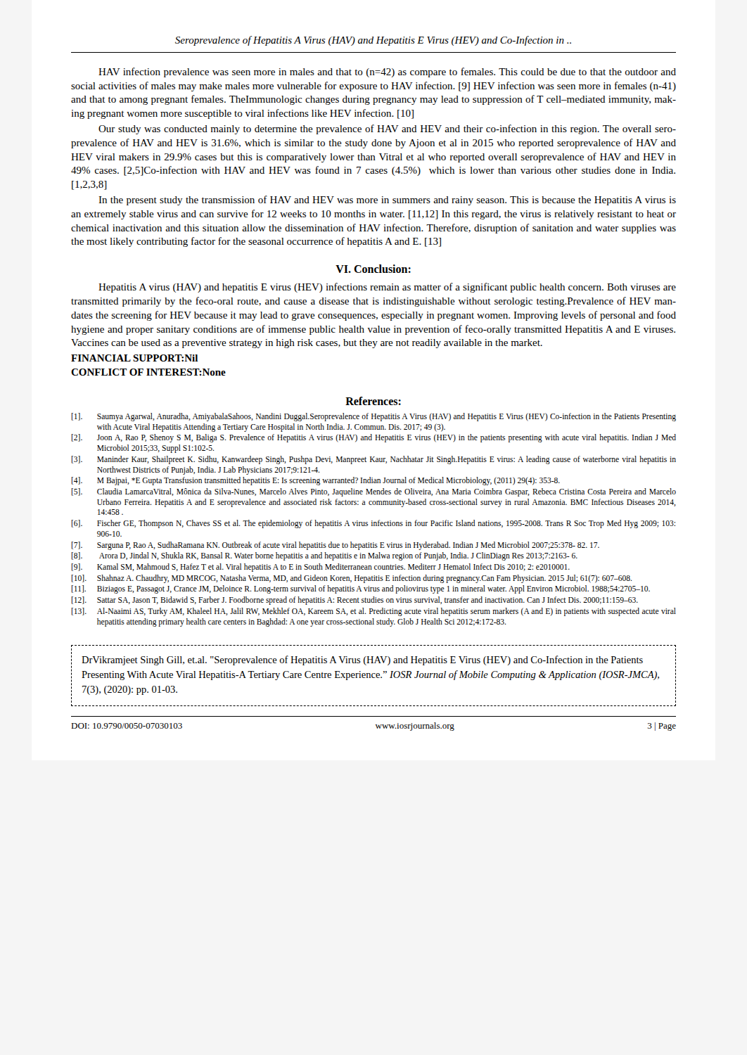Seroprevalence of Hepatitis A Virus (HAV) and Hepatitis E Virus (HEV) and Co-Infection in ..
HAV infection prevalence was seen more in males and that to (n=42) as compare to females. This could be due to that the outdoor and social activities of males may make males more vulnerable for exposure to HAV infection. [9] HEV infection was seen more in females (n-41) and that to among pregnant females. TheImmunologic changes during pregnancy may lead to suppression of T cell–mediated immunity, making pregnant women more susceptible to viral infections like HEV infection. [10]
Our study was conducted mainly to determine the prevalence of HAV and HEV and their co-infection in this region. The overall seroprevalence of HAV and HEV is 31.6%, which is similar to the study done by Ajoon et al in 2015 who reported seroprevalence of HAV and HEV viral makers in 29.9% cases but this is comparatively lower than Vitral et al who reported overall seroprevalence of HAV and HEV in 49% cases. [2,5]Co-infection with HAV and HEV was found in 7 cases (4.5%) which is lower than various other studies done in India. [1,2,3,8]
In the present study the transmission of HAV and HEV was more in summers and rainy season. This is because the Hepatitis A virus is an extremely stable virus and can survive for 12 weeks to 10 months in water. [11,12] In this regard, the virus is relatively resistant to heat or chemical inactivation and this situation allow the dissemination of HAV infection. Therefore, disruption of sanitation and water supplies was the most likely contributing factor for the seasonal occurrence of hepatitis A and E. [13]
VI. Conclusion:
Hepatitis A virus (HAV) and hepatitis E virus (HEV) infections remain as matter of a significant public health concern. Both viruses are transmitted primarily by the feco-oral route, and cause a disease that is indistinguishable without serologic testing.Prevalence of HEV mandates the screening for HEV because it may lead to grave consequences, especially in pregnant women. Improving levels of personal and food hygiene and proper sanitary conditions are of immense public health value in prevention of feco-orally transmitted Hepatitis A and E viruses. Vaccines can be used as a preventive strategy in high risk cases, but they are not readily available in the market.
FINANCIAL SUPPORT:Nil
CONFLICT OF INTEREST:None
References:
[1]. Saumya Agarwal, Anuradha, AmiyabalaSahoos, Nandini Duggal.Seroprevalence of Hepatitis A Virus (HAV) and Hepatitis E Virus (HEV) Co-infection in the Patients Presenting with Acute Viral Hepatitis Attending a Tertiary Care Hospital in North India. J. Commun. Dis. 2017; 49 (3).
[2]. Joon A, Rao P, Shenoy S M, Baliga S. Prevalence of Hepatitis A virus (HAV) and Hepatitis E virus (HEV) in the patients presenting with acute viral hepatitis. Indian J Med Microbiol 2015;33, Suppl S1:102-5.
[3]. Maninder Kaur, Shailpreet K. Sidhu, Kanwardeep Singh, Pushpa Devi, Manpreet Kaur, Nachhatar Jit Singh.Hepatitis E virus: A leading cause of waterborne viral hepatitis in Northwest Districts of Punjab, India. J Lab Physicians 2017;9:121‑4.
[4]. M Bajpai, *E Gupta Transfusion transmitted hepatitis E: Is screening warranted? Indian Journal of Medical Microbiology, (2011) 29(4): 353-8.
[5]. Claudia LamarcaVitral, Mônica da Silva-Nunes, Marcelo Alves Pinto, Jaqueline Mendes de Oliveira, Ana Maria Coimbra Gaspar, Rebeca Cristina Costa Pereira and Marcelo Urbano Ferreira. Hepatitis A and E seroprevalence and associated risk factors: a community-based cross-sectional survey in rural Amazonia. BMC Infectious Diseases 2014, 14:458 .
[6]. Fischer GE, Thompson N, Chaves SS et al. The epidemiology of hepatitis A virus infections in four Pacific Island nations, 1995-2008. Trans R Soc Trop Med Hyg 2009; 103: 906-10.
[7]. Sarguna P, Rao A, SudhaRamana KN. Outbreak of acute viral hepatitis due to hepatitis E virus in Hyderabad. Indian J Med Microbiol 2007;25:378‑ 82. 17.
[8]. Arora D, Jindal N, Shukla RK, Bansal R. Water borne hepatitis a and hepatitis e in Malwa region of Punjab, India. J ClinDiagn Res 2013;7:2163‑ 6.
[9]. Kamal SM, Mahmoud S, Hafez T et al. Viral hepatitis A to E in South Mediterranean countries. Mediterr J Hematol Infect Dis 2010; 2: e2010001.
[10]. Shahnaz A. Chaudhry, MD MRCOG, Natasha Verma, MD, and Gideon Koren, Hepatitis E infection during pregnancy.Can Fam Physician. 2015 Jul; 61(7): 607–608.
[11]. Biziagos E, Passagot J, Crance JM, Deloince R. Long-term survival of hepatitis A virus and poliovirus type 1 in mineral water. Appl Environ Microbiol. 1988;54:2705–10.
[12]. Sattar SA, Jason T, Bidawid S, Farber J. Foodborne spread of hepatitis A: Recent studies on virus survival, transfer and inactivation. Can J Infect Dis. 2000;11:159–63.
[13]. Al-Naaimi AS, Turky AM, Khaleel HA, Jalil RW, Mekhlef OA, Kareem SA, et al. Predicting acute viral hepatitis serum markers (A and E) in patients with suspected acute viral hepatitis attending primary health care centers in Baghdad: A one year cross-sectional study. Glob J Health Sci 2012;4:172-83.
DrVikramjeet Singh Gill, et.al. "Seroprevalence of Hepatitis A Virus (HAV) and Hepatitis E Virus (HEV) and Co-Infection in the Patients Presenting With Acute Viral Hepatitis-A Tertiary Care Centre Experience.” IOSR Journal of Mobile Computing & Application (IOSR-JMCA), 7(3), (2020): pp. 01-03.
DOI: 10.9790/0050-07030103 www.iosrjournals.org 3 | Page